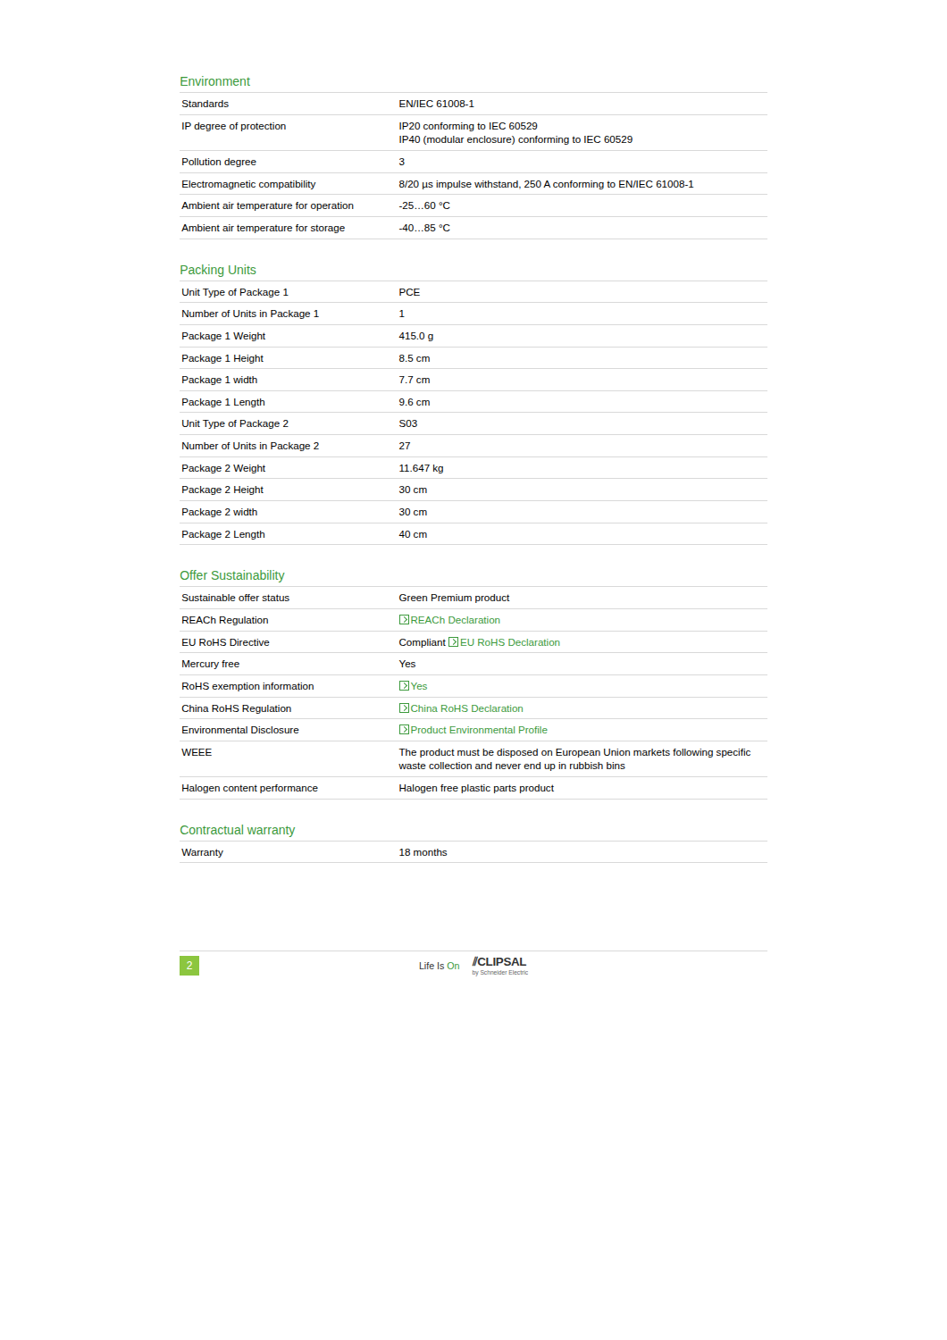Environment
| Standards | EN/IEC 61008-1 |
| IP degree of protection | IP20 conforming to IEC 60529 IP40 (modular enclosure) conforming to IEC 60529 |
| Pollution degree | 3 |
| Electromagnetic compatibility | 8/20 µs impulse withstand, 250 A conforming to EN/IEC 61008-1 |
| Ambient air temperature for operation | -25…60 °C |
| Ambient air temperature for storage | -40…85 °C |
Packing Units
| Unit Type of Package 1 | PCE |
| Number of Units in Package 1 | 1 |
| Package 1 Weight | 415.0 g |
| Package 1 Height | 8.5 cm |
| Package 1 width | 7.7 cm |
| Package 1 Length | 9.6 cm |
| Unit Type of Package 2 | S03 |
| Number of Units in Package 2 | 27 |
| Package 2 Weight | 11.647 kg |
| Package 2 Height | 30 cm |
| Package 2 width | 30 cm |
| Package 2 Length | 40 cm |
Offer Sustainability
| Sustainable offer status | Green Premium product |
| REACh Regulation | REACh Declaration |
| EU RoHS Directive | Compliant EU RoHS Declaration |
| Mercury free | Yes |
| RoHS exemption information | Yes |
| China RoHS Regulation | China RoHS Declaration |
| Environmental Disclosure | Product Environmental Profile |
| WEEE | The product must be disposed on European Union markets following specific waste collection and never end up in rubbish bins |
| Halogen content performance | Halogen free plastic parts product |
Contractual warranty
| Warranty | 18 months |
2
Life Is On ⫽CLIPSALby Schneider Electric